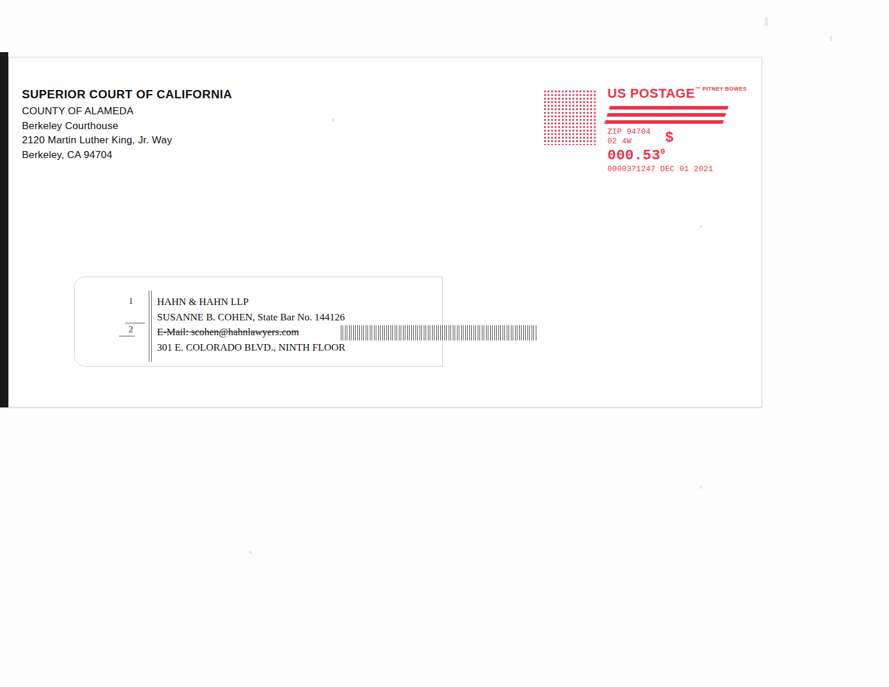SUPERIOR COURT OF CALIFORNIA
COUNTY OF ALAMEDA
Berkeley Courthouse
2120 Martin Luther King, Jr. Way
Berkeley, CA 94704
US POSTAGE™ PITNEY BOWES
ZIP 94704
02 4W $ 000.530
0000371247 DEC 01 2021
1 2
HAHN & HAHN LLP
SUSANNE B. COHEN, State Bar No. 144126
E-Mail: scohen@hahnlawyers.com
301 E. COLORADO BLVD., NINTH FLOOR